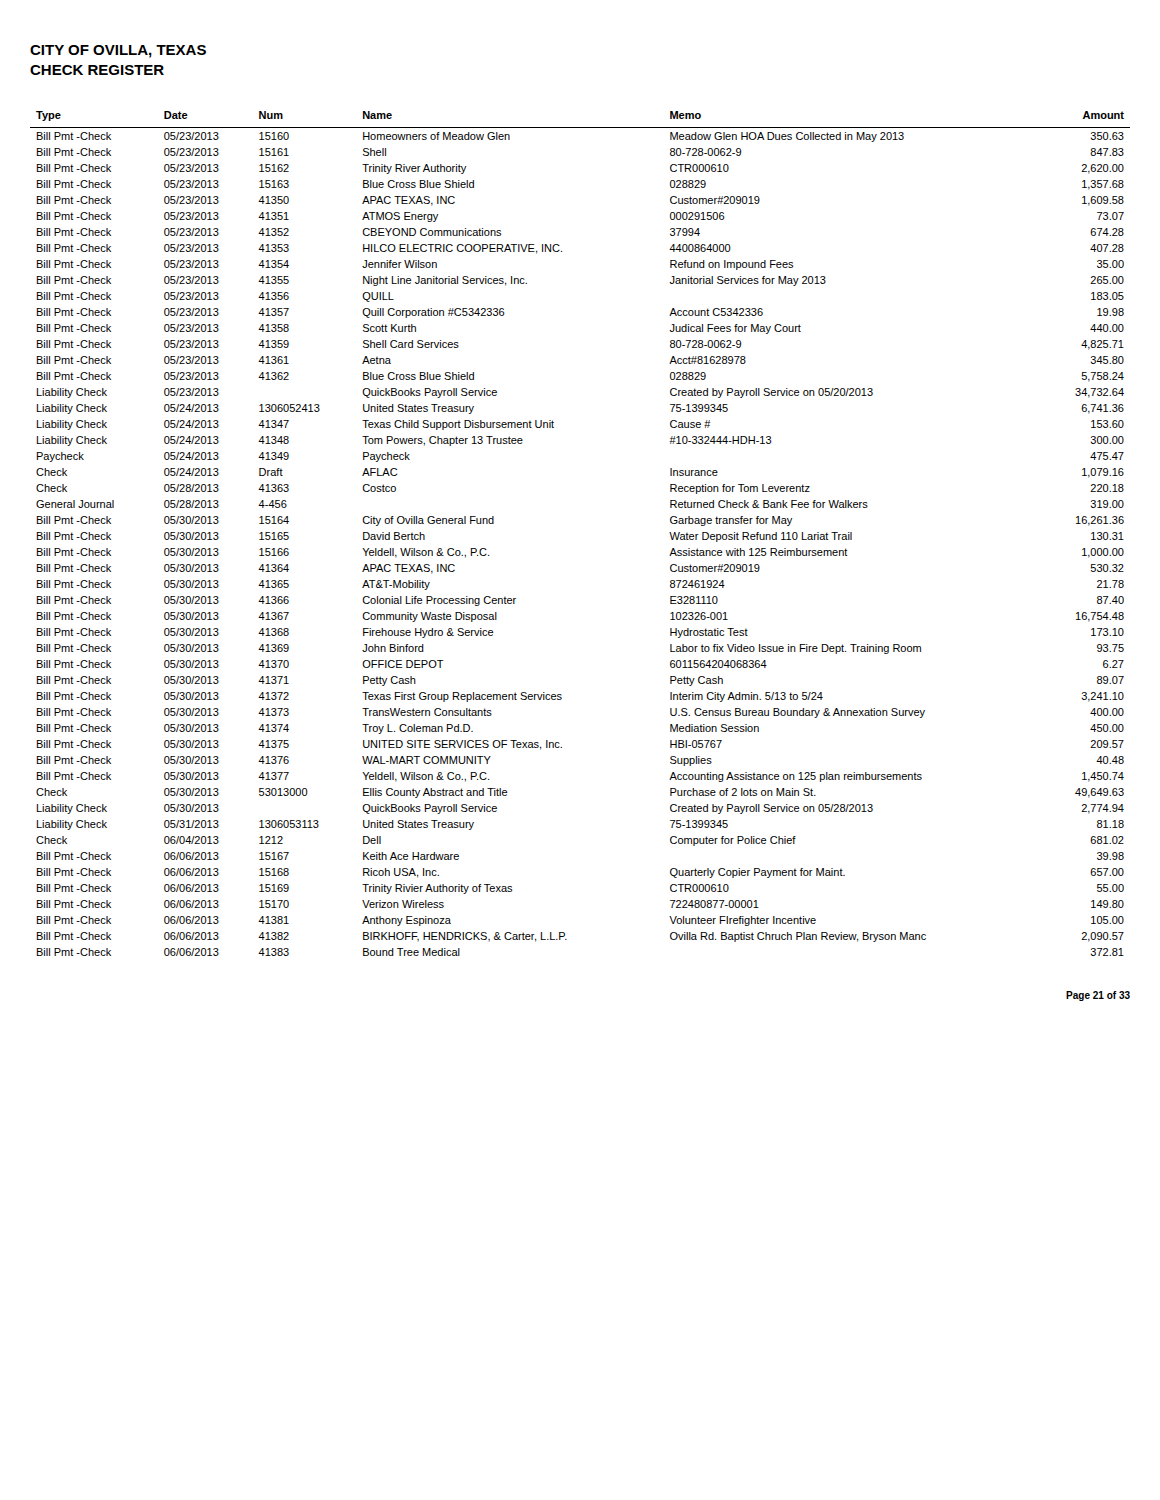CITY OF OVILLA, TEXAS
CHECK REGISTER
| Type | Date | Num | Name | Memo | Amount |
| --- | --- | --- | --- | --- | --- |
| Bill Pmt -Check | 05/23/2013 | 15160 | Homeowners of Meadow Glen | Meadow Glen HOA Dues Collected in May 2013 | 350.63 |
| Bill Pmt -Check | 05/23/2013 | 15161 | Shell | 80-728-0062-9 | 847.83 |
| Bill Pmt -Check | 05/23/2013 | 15162 | Trinity River Authority | CTR000610 | 2,620.00 |
| Bill Pmt -Check | 05/23/2013 | 15163 | Blue Cross Blue Shield | 028829 | 1,357.68 |
| Bill Pmt -Check | 05/23/2013 | 41350 | APAC TEXAS, INC | Customer#209019 | 1,609.58 |
| Bill Pmt -Check | 05/23/2013 | 41351 | ATMOS Energy | 000291506 | 73.07 |
| Bill Pmt -Check | 05/23/2013 | 41352 | CBEYOND Communications | 37994 | 674.28 |
| Bill Pmt -Check | 05/23/2013 | 41353 | HILCO ELECTRIC COOPERATIVE, INC. | 4400864000 | 407.28 |
| Bill Pmt -Check | 05/23/2013 | 41354 | Jennifer Wilson | Refund on Impound Fees | 35.00 |
| Bill Pmt -Check | 05/23/2013 | 41355 | Night Line Janitorial Services, Inc. | Janitorial Services for May 2013 | 265.00 |
| Bill Pmt -Check | 05/23/2013 | 41356 | QUILL | | 183.05 |
| Bill Pmt -Check | 05/23/2013 | 41357 | Quill Corporation #C5342336 | Account C5342336 | 19.98 |
| Bill Pmt -Check | 05/23/2013 | 41358 | Scott Kurth | Judical Fees for May Court | 440.00 |
| Bill Pmt -Check | 05/23/2013 | 41359 | Shell Card Services | 80-728-0062-9 | 4,825.71 |
| Bill Pmt -Check | 05/23/2013 | 41361 | Aetna | Acct#81628978 | 345.80 |
| Bill Pmt -Check | 05/23/2013 | 41362 | Blue Cross Blue Shield | 028829 | 5,758.24 |
| Liability Check | 05/23/2013 | | QuickBooks Payroll Service | Created by Payroll Service on 05/20/2013 | 34,732.64 |
| Liability Check | 05/24/2013 | 1306052413 | United States Treasury | 75-1399345 | 6,741.36 |
| Liability Check | 05/24/2013 | 41347 | Texas Child Support Disbursement Unit | Cause # | 153.60 |
| Liability Check | 05/24/2013 | 41348 | Tom Powers, Chapter 13 Trustee | #10-332444-HDH-13 | 300.00 |
| Paycheck | 05/24/2013 | 41349 | Paycheck | | 475.47 |
| Check | 05/24/2013 | Draft | AFLAC | Insurance | 1,079.16 |
| Check | 05/28/2013 | 41363 | Costco | Reception for Tom Leverentz | 220.18 |
| General Journal | 05/28/2013 | 4-456 | | Returned Check & Bank Fee for Walkers | 319.00 |
| Bill Pmt -Check | 05/30/2013 | 15164 | City of Ovilla General Fund | Garbage transfer for May | 16,261.36 |
| Bill Pmt -Check | 05/30/2013 | 15165 | David Bertch | Water Deposit Refund 110 Lariat Trail | 130.31 |
| Bill Pmt -Check | 05/30/2013 | 15166 | Yeldell, Wilson & Co., P.C. | Assistance with 125 Reimbursement | 1,000.00 |
| Bill Pmt -Check | 05/30/2013 | 41364 | APAC TEXAS, INC | Customer#209019 | 530.32 |
| Bill Pmt -Check | 05/30/2013 | 41365 | AT&T-Mobility | 872461924 | 21.78 |
| Bill Pmt -Check | 05/30/2013 | 41366 | Colonial Life Processing Center | E3281110 | 87.40 |
| Bill Pmt -Check | 05/30/2013 | 41367 | Community Waste Disposal | 102326-001 | 16,754.48 |
| Bill Pmt -Check | 05/30/2013 | 41368 | Firehouse Hydro & Service | Hydrostatic Test | 173.10 |
| Bill Pmt -Check | 05/30/2013 | 41369 | John Binford | Labor to fix Video Issue in Fire Dept. Training Room | 93.75 |
| Bill Pmt -Check | 05/30/2013 | 41370 | OFFICE DEPOT | 6011564204068364 | 6.27 |
| Bill Pmt -Check | 05/30/2013 | 41371 | Petty Cash | Petty Cash | 89.07 |
| Bill Pmt -Check | 05/30/2013 | 41372 | Texas First Group Replacement Services | Interim City Admin. 5/13 to 5/24 | 3,241.10 |
| Bill Pmt -Check | 05/30/2013 | 41373 | TransWestern Consultants | U.S. Census Bureau Boundary & Annexation Survey | 400.00 |
| Bill Pmt -Check | 05/30/2013 | 41374 | Troy L. Coleman Pd.D. | Mediation Session | 450.00 |
| Bill Pmt -Check | 05/30/2013 | 41375 | UNITED SITE SERVICES OF Texas, Inc. | HBI-05767 | 209.57 |
| Bill Pmt -Check | 05/30/2013 | 41376 | WAL-MART COMMUNITY | Supplies | 40.48 |
| Bill Pmt -Check | 05/30/2013 | 41377 | Yeldell, Wilson & Co., P.C. | Accounting Assistance on 125 plan reimbursements | 1,450.74 |
| Check | 05/30/2013 | 53013000 | Ellis County Abstract and Title | Purchase of 2 lots on Main St. | 49,649.63 |
| Liability Check | 05/30/2013 | | QuickBooks Payroll Service | Created by Payroll Service on 05/28/2013 | 2,774.94 |
| Liability Check | 05/31/2013 | 1306053113 | United States Treasury | 75-1399345 | 81.18 |
| Check | 06/04/2013 | 1212 | Dell | Computer for Police Chief | 681.02 |
| Bill Pmt -Check | 06/06/2013 | 15167 | Keith Ace Hardware | | 39.98 |
| Bill Pmt -Check | 06/06/2013 | 15168 | Ricoh USA, Inc. | Quarterly Copier Payment for Maint. | 657.00 |
| Bill Pmt -Check | 06/06/2013 | 15169 | Trinity Rivier Authority of Texas | CTR000610 | 55.00 |
| Bill Pmt -Check | 06/06/2013 | 15170 | Verizon Wireless | 722480877-00001 | 149.80 |
| Bill Pmt -Check | 06/06/2013 | 41381 | Anthony Espinoza | Volunteer FIrefighter Incentive | 105.00 |
| Bill Pmt -Check | 06/06/2013 | 41382 | BIRKHOFF, HENDRICKS, & Carter, L.L.P. | Ovilla Rd. Baptist Chruch Plan Review, Bryson Manc | 2,090.57 |
| Bill Pmt -Check | 06/06/2013 | 41383 | Bound Tree Medical | | 372.81 |
Page 21 of 33